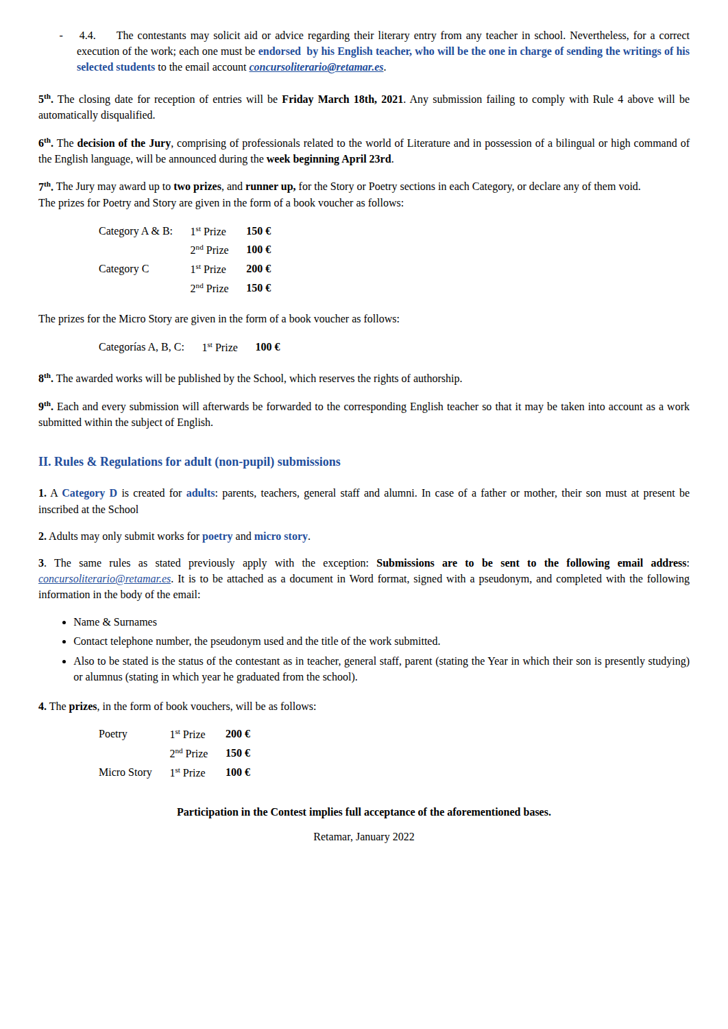- 4.4. The contestants may solicit aid or advice regarding their literary entry from any teacher in school. Nevertheless, for a correct execution of the work; each one must be endorsed by his English teacher, who will be the one in charge of sending the writings of his selected students to the email account concursoliterario@retamar.es.
5th. The closing date for reception of entries will be Friday March 18th, 2021. Any submission failing to comply with Rule 4 above will be automatically disqualified.
6th. The decision of the Jury, comprising of professionals related to the world of Literature and in possession of a bilingual or high command of the English language, will be announced during the week beginning April 23rd.
7th. The Jury may award up to two prizes, and runner up, for the Story or Poetry sections in each Category, or declare any of them void.
The prizes for Poetry and Story are given in the form of a book voucher as follows:
| Category A & B: | 1 st Prize | 150 € |
| | 2 nd Prize | 100 € |
| Category C | 1 st Prize | 200 € |
| | 2 nd Prize | 150 € |
The prizes for the Micro Story are given in the form of a book voucher as follows:
| Categorías A, B, C: | 1 st Prize | 100 € |
8th. The awarded works will be published by the School, which reserves the rights of authorship.
9th. Each and every submission will afterwards be forwarded to the corresponding English teacher so that it may be taken into account as a work submitted within the subject of English.
II. Rules & Regulations for adult (non-pupil) submissions
1. A Category D is created for adults: parents, teachers, general staff and alumni. In case of a father or mother, their son must at present be inscribed at the School
2. Adults may only submit works for poetry and micro story.
3. The same rules as stated previously apply with the exception: Submissions are to be sent to the following email address: concursoliterario@retamar.es. It is to be attached as a document in Word format, signed with a pseudonym, and completed with the following information in the body of the email:
Name & Surnames
Contact telephone number, the pseudonym used and the title of the work submitted.
Also to be stated is the status of the contestant as in teacher, general staff, parent (stating the Year in which their son is presently studying) or alumnus (stating in which year he graduated from the school).
4. The prizes, in the form of book vouchers, will be as follows:
| Poetry | 1 st Prize | 200 € |
| | 2 nd Prize | 150 € |
| Micro Story | 1 st Prize | 100 € |
Participation in the Contest implies full acceptance of the aforementioned bases.
Retamar, January 2022